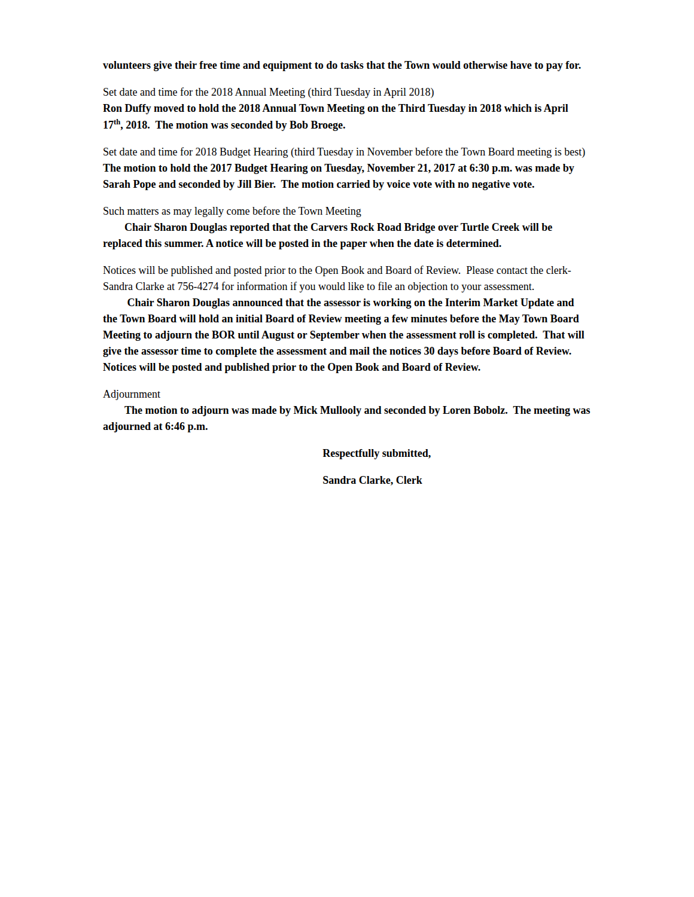volunteers give their free time and equipment to do tasks that the Town would otherwise have to pay for.
Set date and time for the 2018 Annual Meeting (third Tuesday in April 2018)
Ron Duffy moved to hold the 2018 Annual Town Meeting on the Third Tuesday in 2018 which is April 17th, 2018. The motion was seconded by Bob Broege.
Set date and time for 2018 Budget Hearing (third Tuesday in November before the Town Board meeting is best)
The motion to hold the 2017 Budget Hearing on Tuesday, November 21, 2017 at 6:30 p.m. was made by Sarah Pope and seconded by Jill Bier. The motion carried by voice vote with no negative vote.
Such matters as may legally come before the Town Meeting
Chair Sharon Douglas reported that the Carvers Rock Road Bridge over Turtle Creek will be replaced this summer. A notice will be posted in the paper when the date is determined.
Notices will be published and posted prior to the Open Book and Board of Review. Please contact the clerk- Sandra Clarke at 756-4274 for information if you would like to file an objection to your assessment.
Chair Sharon Douglas announced that the assessor is working on the Interim Market Update and the Town Board will hold an initial Board of Review meeting a few minutes before the May Town Board Meeting to adjourn the BOR until August or September when the assessment roll is completed. That will give the assessor time to complete the assessment and mail the notices 30 days before Board of Review. Notices will be posted and published prior to the Open Book and Board of Review.
Adjournment
The motion to adjourn was made by Mick Mullooly and seconded by Loren Bobolz. The meeting was adjourned at 6:46 p.m.
Respectfully submitted,
Sandra Clarke, Clerk